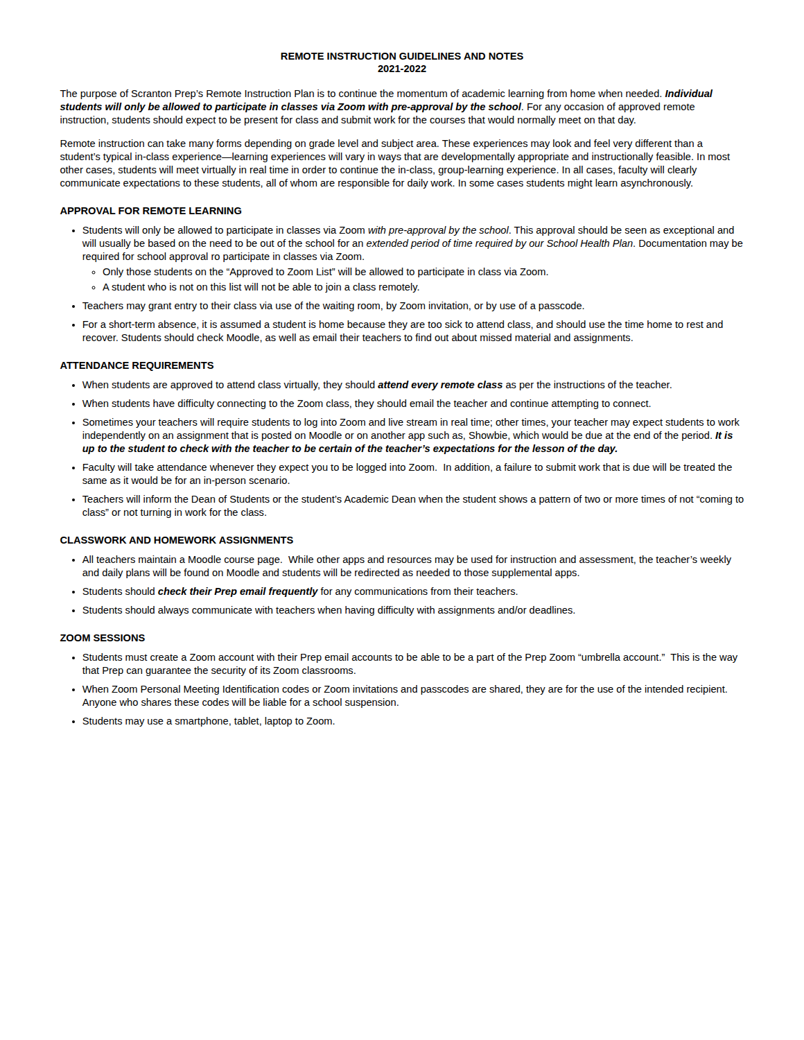REMOTE INSTRUCTION GUIDELINES AND NOTES
2021-2022
The purpose of Scranton Prep’s Remote Instruction Plan is to continue the momentum of academic learning from home when needed. Individual students will only be allowed to participate in classes via Zoom with pre-approval by the school. For any occasion of approved remote instruction, students should expect to be present for class and submit work for the courses that would normally meet on that day.
Remote instruction can take many forms depending on grade level and subject area. These experiences may look and feel very different than a student’s typical in-class experience—learning experiences will vary in ways that are developmentally appropriate and instructionally feasible. In most other cases, students will meet virtually in real time in order to continue the in-class, group-learning experience. In all cases, faculty will clearly communicate expectations to these students, all of whom are responsible for daily work. In some cases students might learn asynchronously.
APPROVAL FOR REMOTE LEARNING
Students will only be allowed to participate in classes via Zoom with pre-approval by the school. This approval should be seen as exceptional and will usually be based on the need to be out of the school for an extended period of time required by our School Health Plan. Documentation may be required for school approval ro participate in classes via Zoom.
Only those students on the “Approved to Zoom List” will be allowed to participate in class via Zoom.
A student who is not on this list will not be able to join a class remotely.
Teachers may grant entry to their class via use of the waiting room, by Zoom invitation, or by use of a passcode.
For a short-term absence, it is assumed a student is home because they are too sick to attend class, and should use the time home to rest and recover. Students should check Moodle, as well as email their teachers to find out about missed material and assignments.
ATTENDANCE REQUIREMENTS
When students are approved to attend class virtually, they should attend every remote class as per the instructions of the teacher.
When students have difficulty connecting to the Zoom class, they should email the teacher and continue attempting to connect.
Sometimes your teachers will require students to log into Zoom and live stream in real time; other times, your teacher may expect students to work independently on an assignment that is posted on Moodle or on another app such as, Showbie, which would be due at the end of the period. It is up to the student to check with the teacher to be certain of the teacher’s expectations for the lesson of the day.
Faculty will take attendance whenever they expect you to be logged into Zoom. In addition, a failure to submit work that is due will be treated the same as it would be for an in-person scenario.
Teachers will inform the Dean of Students or the student’s Academic Dean when the student shows a pattern of two or more times of not “coming to class” or not turning in work for the class.
CLASSWORK AND HOMEWORK ASSIGNMENTS
All teachers maintain a Moodle course page. While other apps and resources may be used for instruction and assessment, the teacher’s weekly and daily plans will be found on Moodle and students will be redirected as needed to those supplemental apps.
Students should check their Prep email frequently for any communications from their teachers.
Students should always communicate with teachers when having difficulty with assignments and/or deadlines.
ZOOM SESSIONS
Students must create a Zoom account with their Prep email accounts to be able to be a part of the Prep Zoom “umbrella account.” This is the way that Prep can guarantee the security of its Zoom classrooms.
When Zoom Personal Meeting Identification codes or Zoom invitations and passcodes are shared, they are for the use of the intended recipient. Anyone who shares these codes will be liable for a school suspension.
Students may use a smartphone, tablet, laptop to Zoom.